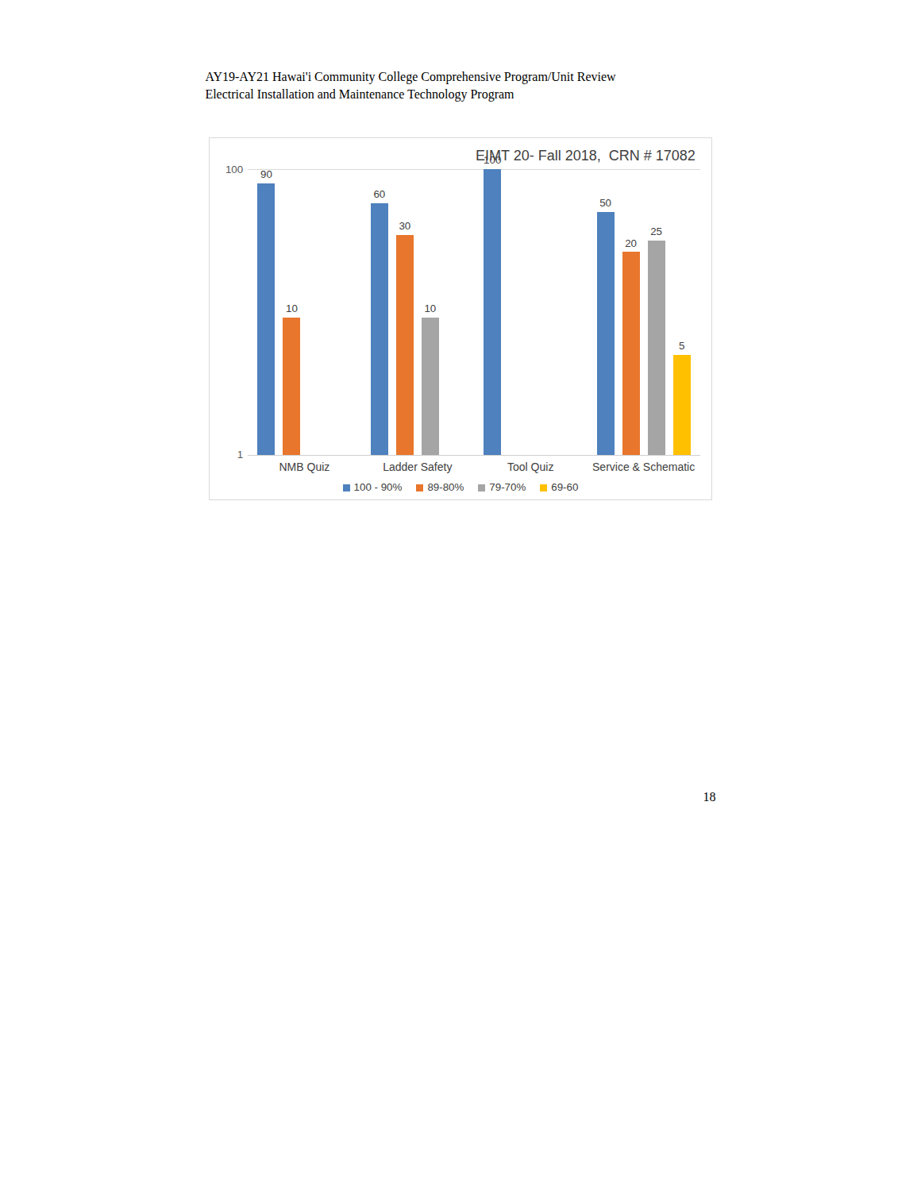AY19-AY21 Hawai'i Community College Comprehensive Program/Unit Review
Electrical Installation and Maintenance Technology Program
EIMT 20- Fall 2018, CRN # 17082
100
1
90
10
60
30
10
100
50
20
25
5
NMB Quiz
Ladder Safety
Tool Quiz
Service & Schematic
100 - 90%
89-80%
79-70%
69-60
18